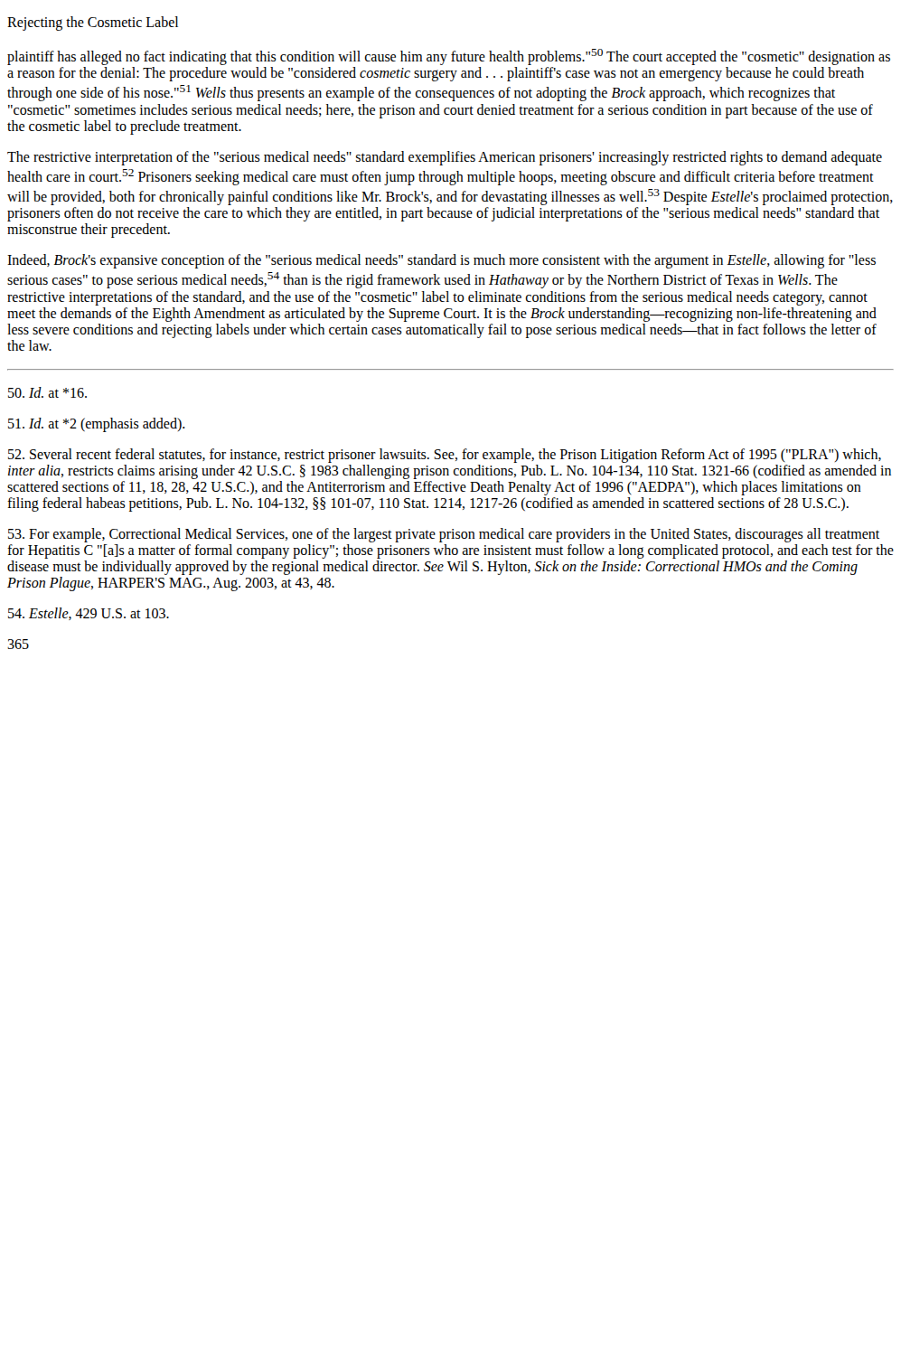Rejecting the Cosmetic Label
plaintiff has alleged no fact indicating that this condition will cause him any future health problems."50 The court accepted the "cosmetic" designation as a reason for the denial: The procedure would be "considered cosmetic surgery and . . . plaintiff's case was not an emergency because he could breath through one side of his nose."51 Wells thus presents an example of the consequences of not adopting the Brock approach, which recognizes that "cosmetic" sometimes includes serious medical needs; here, the prison and court denied treatment for a serious condition in part because of the use of the cosmetic label to preclude treatment.
The restrictive interpretation of the "serious medical needs" standard exemplifies American prisoners' increasingly restricted rights to demand adequate health care in court.52 Prisoners seeking medical care must often jump through multiple hoops, meeting obscure and difficult criteria before treatment will be provided, both for chronically painful conditions like Mr. Brock's, and for devastating illnesses as well.53 Despite Estelle's proclaimed protection, prisoners often do not receive the care to which they are entitled, in part because of judicial interpretations of the "serious medical needs" standard that misconstrue their precedent.
Indeed, Brock's expansive conception of the "serious medical needs" standard is much more consistent with the argument in Estelle, allowing for "less serious cases" to pose serious medical needs,54 than is the rigid framework used in Hathaway or by the Northern District of Texas in Wells. The restrictive interpretations of the standard, and the use of the "cosmetic" label to eliminate conditions from the serious medical needs category, cannot meet the demands of the Eighth Amendment as articulated by the Supreme Court. It is the Brock understanding—recognizing non-life-threatening and less severe conditions and rejecting labels under which certain cases automatically fail to pose serious medical needs—that in fact follows the letter of the law.
50. Id. at *16.
51. Id. at *2 (emphasis added).
52. Several recent federal statutes, for instance, restrict prisoner lawsuits. See, for example, the Prison Litigation Reform Act of 1995 ("PLRA") which, inter alia, restricts claims arising under 42 U.S.C. § 1983 challenging prison conditions, Pub. L. No. 104-134, 110 Stat. 1321-66 (codified as amended in scattered sections of 11, 18, 28, 42 U.S.C.), and the Antiterrorism and Effective Death Penalty Act of 1996 ("AEDPA"), which places limitations on filing federal habeas petitions, Pub. L. No. 104-132, §§ 101-07, 110 Stat. 1214, 1217-26 (codified as amended in scattered sections of 28 U.S.C.).
53. For example, Correctional Medical Services, one of the largest private prison medical care providers in the United States, discourages all treatment for Hepatitis C "[a]s a matter of formal company policy"; those prisoners who are insistent must follow a long complicated protocol, and each test for the disease must be individually approved by the regional medical director. See Wil S. Hylton, Sick on the Inside: Correctional HMOs and the Coming Prison Plague, HARPER'S MAG., Aug. 2003, at 43, 48.
54. Estelle, 429 U.S. at 103.
365